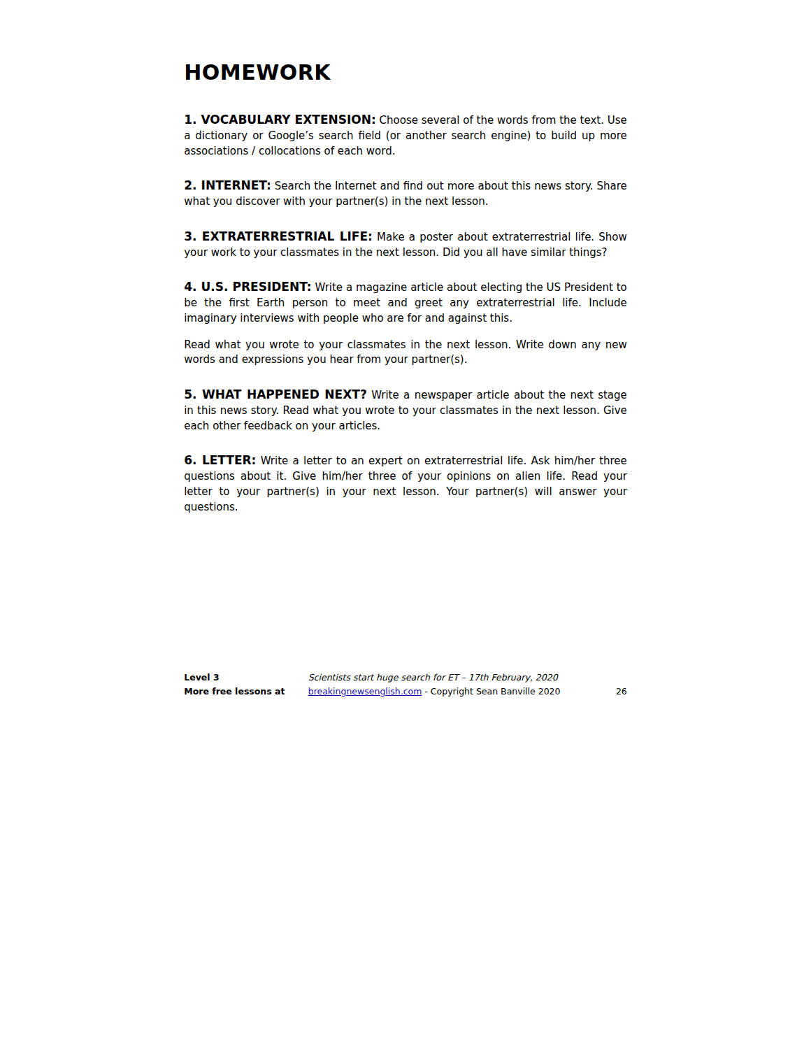HOMEWORK
1. VOCABULARY EXTENSION: Choose several of the words from the text. Use a dictionary or Google’s search field (or another search engine) to build up more associations / collocations of each word.
2. INTERNET: Search the Internet and find out more about this news story. Share what you discover with your partner(s) in the next lesson.
3. EXTRATERRESTRIAL LIFE: Make a poster about extraterrestrial life. Show your work to your classmates in the next lesson. Did you all have similar things?
4. U.S. PRESIDENT: Write a magazine article about electing the US President to be the first Earth person to meet and greet any extraterrestrial life. Include imaginary interviews with people who are for and against this.
Read what you wrote to your classmates in the next lesson. Write down any new words and expressions you hear from your partner(s).
5. WHAT HAPPENED NEXT? Write a newspaper article about the next stage in this news story. Read what you wrote to your classmates in the next lesson. Give each other feedback on your articles.
6. LETTER: Write a letter to an expert on extraterrestrial life. Ask him/her three questions about it. Give him/her three of your opinions on alien life. Read your letter to your partner(s) in your next lesson. Your partner(s) will answer your questions.
| Level 3 | Scientists start huge search for ET – 17th February, 2020 | |
| More free lessons at | breakingnewsenglish.com - Copyright Sean Banville 2020 | 26 |